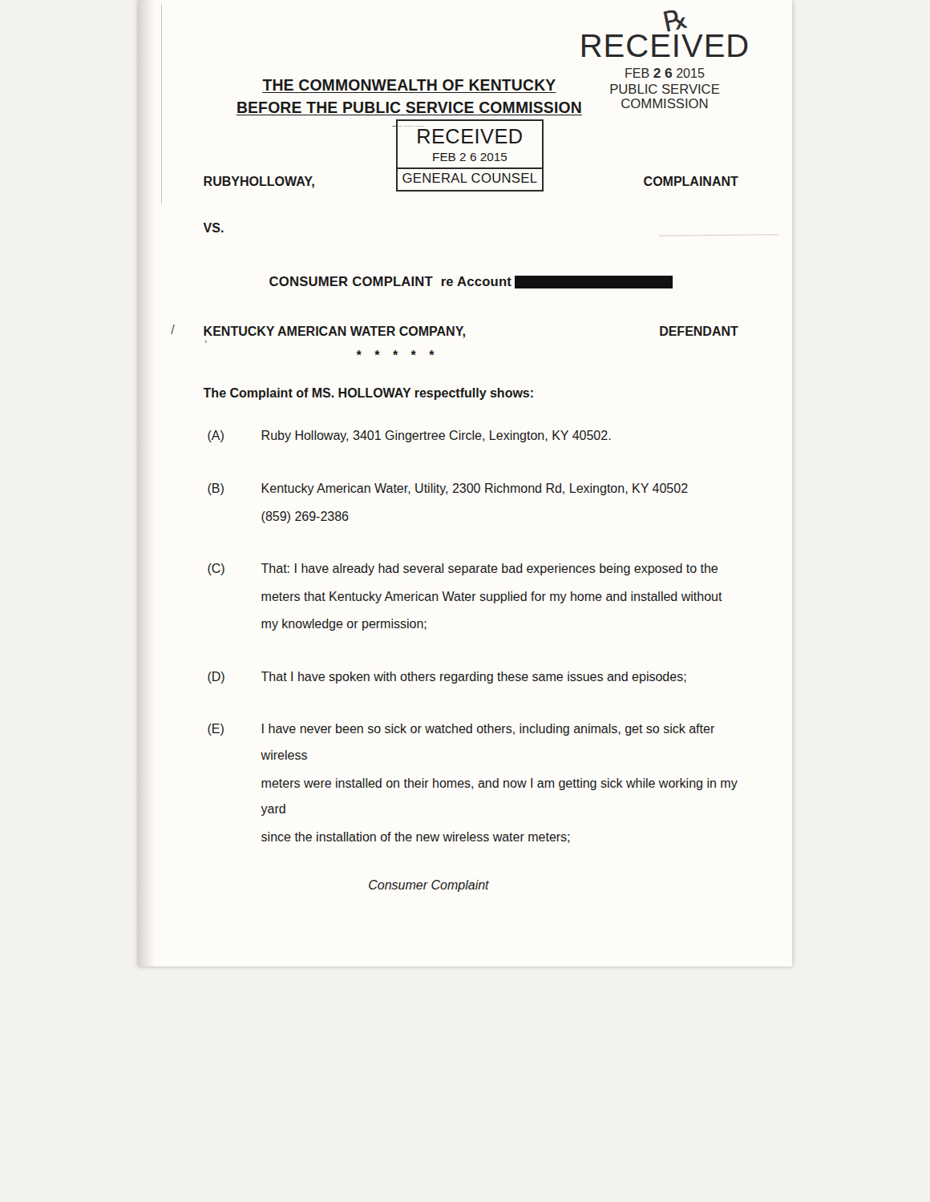℞
RECEIVED
FEB 2 6 2015
PUBLIC SERVICE
COMMISSION
THE COMMONWEALTH OF KENTUCKY
BEFORE THE PUBLIC SERVICE COMMISSION
———
RECEIVED
FEB 2 6 2015
GENERAL COUNSEL
RUBYHOLLOWAY,
COMPLAINANT
VS.
CONSUMER COMPLAINT re Account
/ KENTUCKY AMERICAN WATER COMPANY, '
DEFENDANT
* * * * *
The Complaint of MS. HOLLOWAY respectfully shows:
(A)
Ruby Holloway, 3401 Gingertree Circle, Lexington, KY 40502.
(B)
Kentucky American Water, Utility, 2300 Richmond Rd, Lexington, KY 40502
(859) 269-2386
(C)
That: I have already had several separate bad experiences being exposed to the
meters that Kentucky American Water supplied for my home and installed without
my knowledge or permission;
(D)
That I have spoken with others regarding these same issues and episodes;
(E)
I have never been so sick or watched others, including animals, get so sick after wireless
meters were installed on their homes, and now I am getting sick while working in my yard
since the installation of the new wireless water meters;
Consumer Complaint